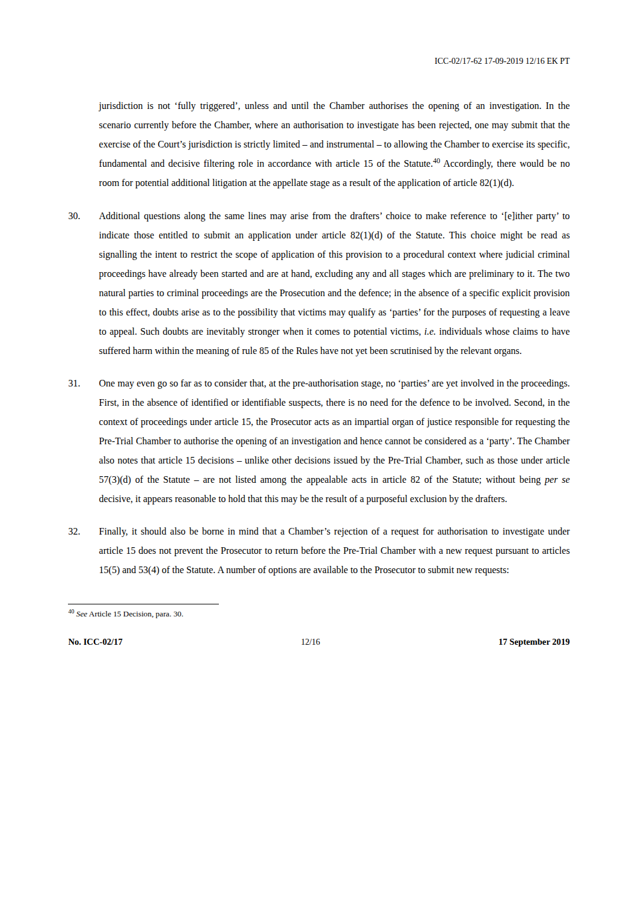ICC-02/17-62 17-09-2019 12/16 EK PT
jurisdiction is not ‘fully triggered’, unless and until the Chamber authorises the opening of an investigation. In the scenario currently before the Chamber, where an authorisation to investigate has been rejected, one may submit that the exercise of the Court’s jurisdiction is strictly limited – and instrumental – to allowing the Chamber to exercise its specific, fundamental and decisive filtering role in accordance with article 15 of the Statute.40 Accordingly, there would be no room for potential additional litigation at the appellate stage as a result of the application of article 82(1)(d).
30.
Additional questions along the same lines may arise from the drafters’ choice to make reference to ‘[e]ither party’ to indicate those entitled to submit an application under article 82(1)(d) of the Statute. This choice might be read as signalling the intent to restrict the scope of application of this provision to a procedural context where judicial criminal proceedings have already been started and are at hand, excluding any and all stages which are preliminary to it. The two natural parties to criminal proceedings are the Prosecution and the defence; in the absence of a specific explicit provision to this effect, doubts arise as to the possibility that victims may qualify as ‘parties’ for the purposes of requesting a leave to appeal. Such doubts are inevitably stronger when it comes to potential victims, i.e. individuals whose claims to have suffered harm within the meaning of rule 85 of the Rules have not yet been scrutinised by the relevant organs.
31.
One may even go so far as to consider that, at the pre-authorisation stage, no ‘parties’ are yet involved in the proceedings. First, in the absence of identified or identifiable suspects, there is no need for the defence to be involved. Second, in the context of proceedings under article 15, the Prosecutor acts as an impartial organ of justice responsible for requesting the Pre-Trial Chamber to authorise the opening of an investigation and hence cannot be considered as a ‘party’. The Chamber also notes that article 15 decisions – unlike other decisions issued by the Pre-Trial Chamber, such as those under article 57(3)(d) of the Statute – are not listed among the appealable acts in article 82 of the Statute; without being per se decisive, it appears reasonable to hold that this may be the result of a purposeful exclusion by the drafters.
32.
Finally, it should also be borne in mind that a Chamber’s rejection of a request for authorisation to investigate under article 15 does not prevent the Prosecutor to return before the Pre-Trial Chamber with a new request pursuant to articles 15(5) and 53(4) of the Statute. A number of options are available to the Prosecutor to submit new requests:
40 See Article 15 Decision, para. 30.
No. ICC-02/17
12/16
17 September 2019